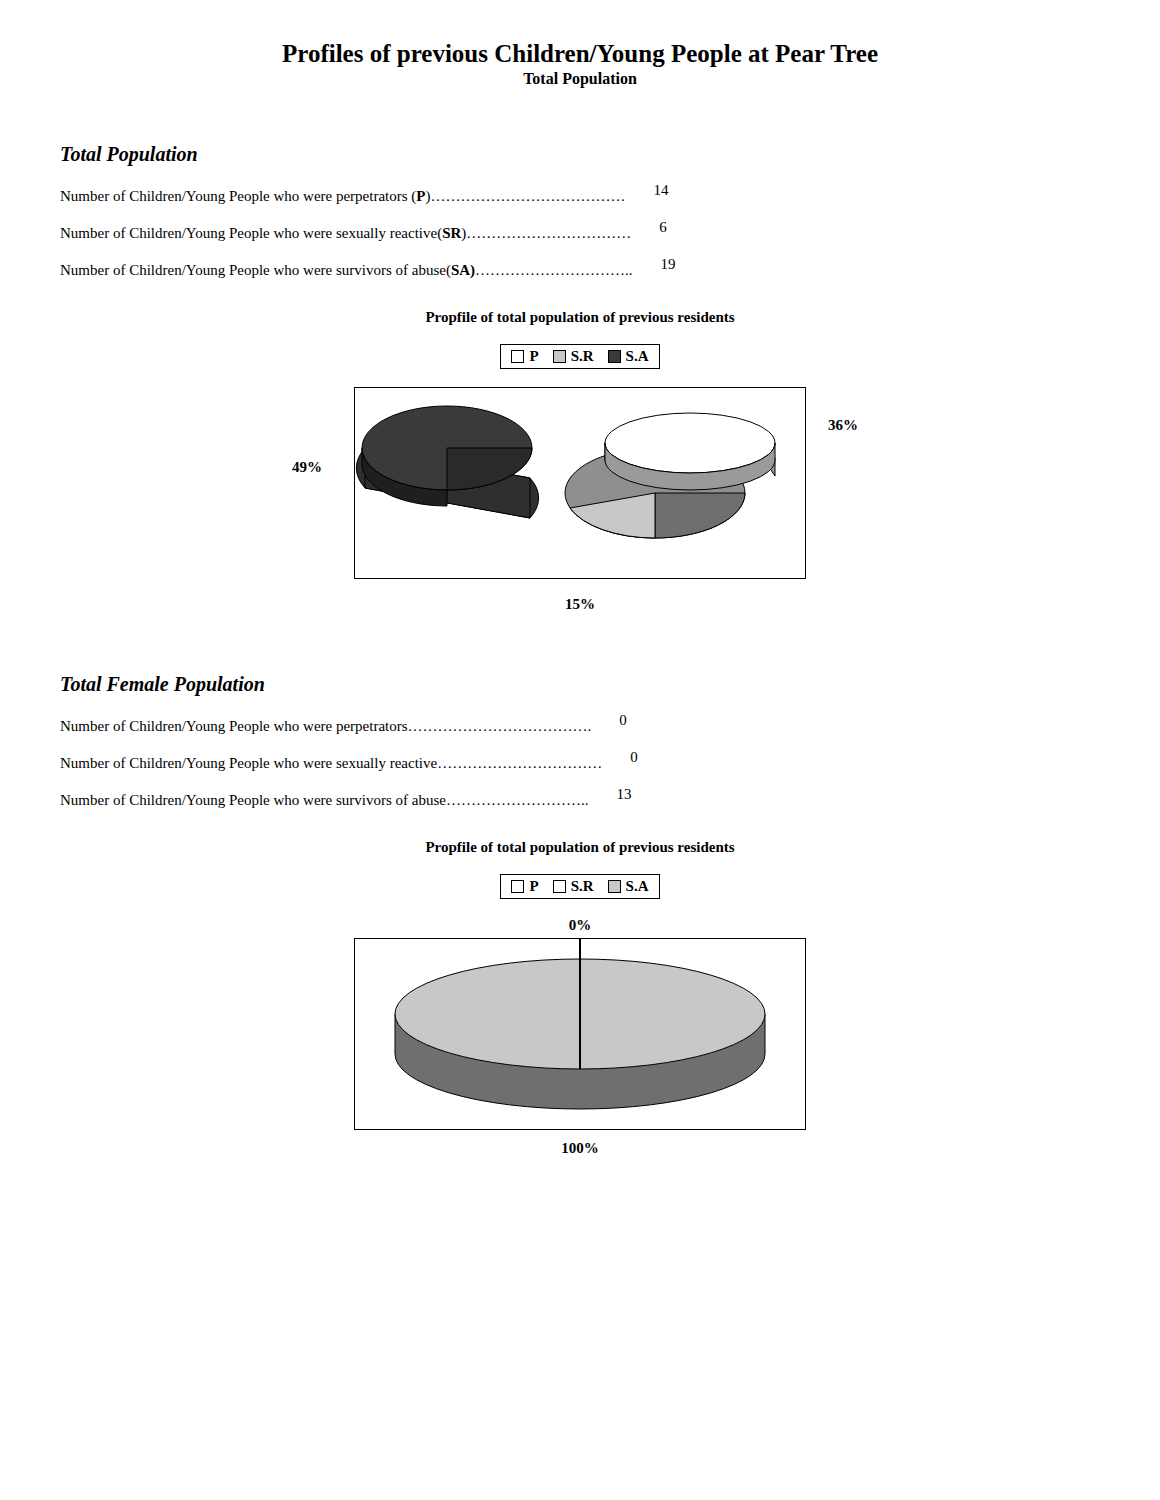Profiles of previous Children/Young People at Pear Tree
Total Population
Total Population
Number of Children/Young People who were perpetrators (P)………………………………… 14
Number of Children/Young People who were sexually reactive(SR)…………………………… 6
Number of Children/Young People who were survivors of abuse(SA)………………………….. 19
Propfile of total population of previous residents
P S.R S.A
49%
36%
15%
Total Female Population
Number of Children/Young People who were perpetrators………………………………. 0
Number of Children/Young People who were sexually reactive…………………………… 0
Number of Children/Young People who were survivors of abuse……………………….. 13
Propfile of total population of previous residents
P S.R S.A
0%
100%